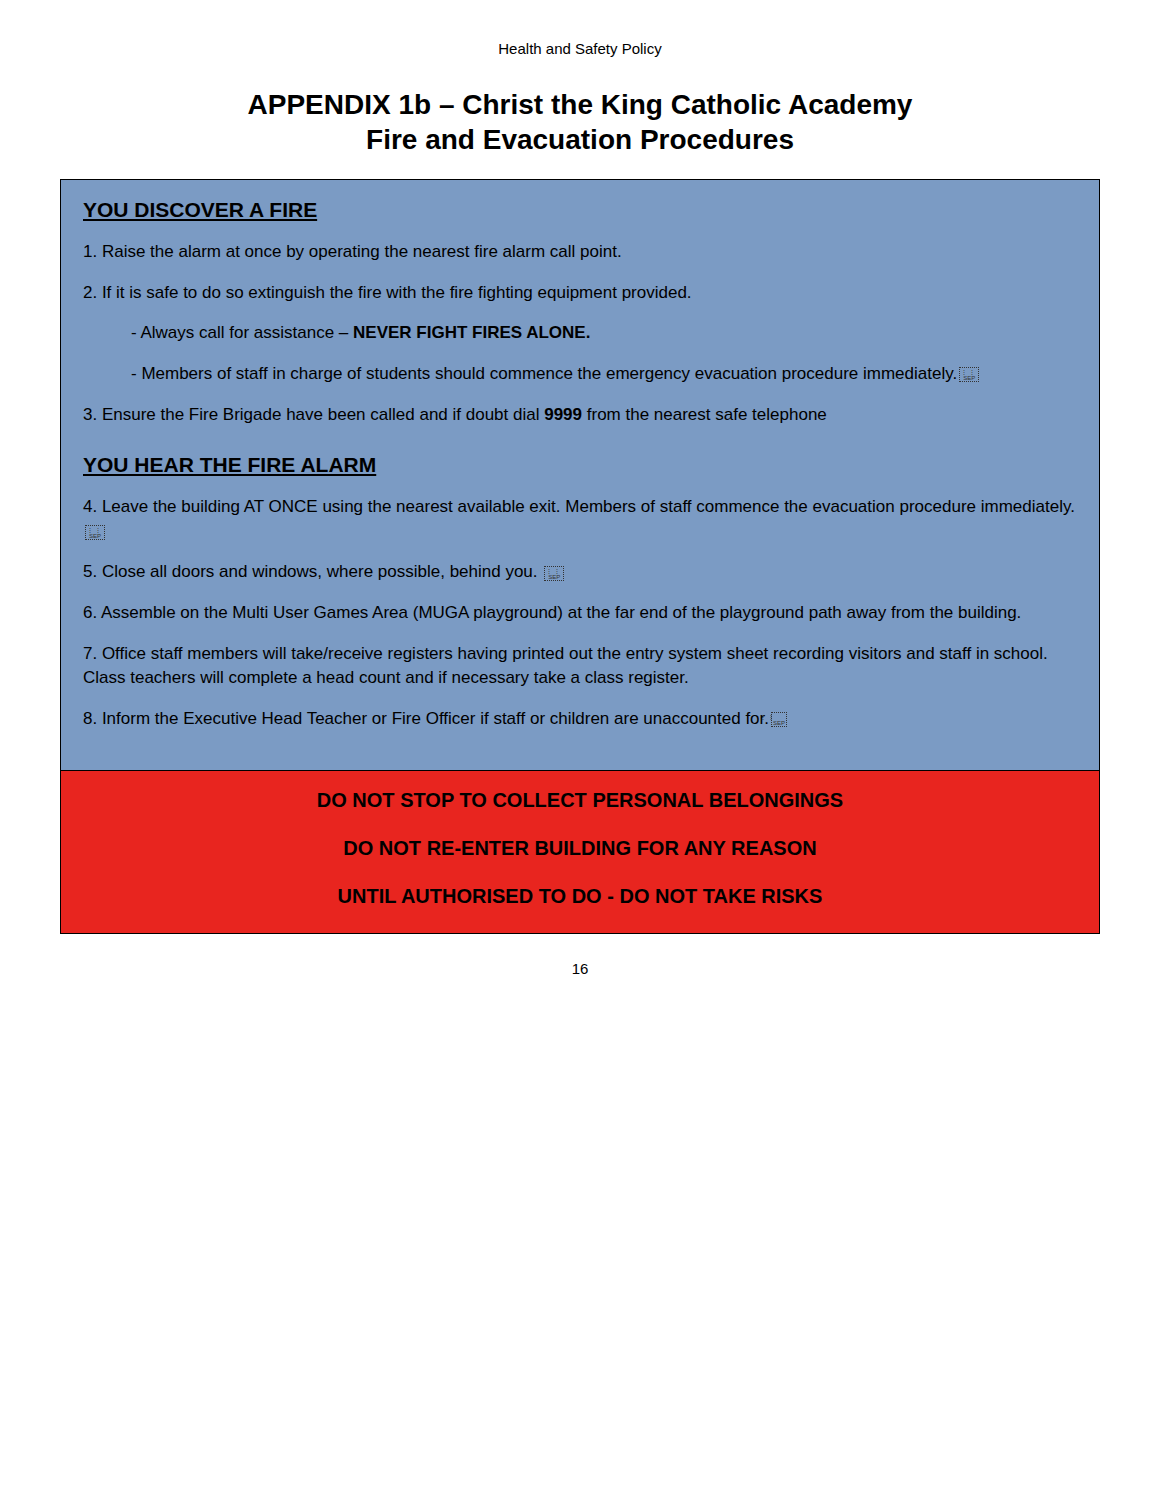Health and Safety Policy
APPENDIX 1b – Christ the King Catholic Academy Fire and Evacuation Procedures
YOU DISCOVER A FIRE
1. Raise the alarm at once by operating the nearest fire alarm call point.
2. If it is safe to do so extinguish the fire with the fire fighting equipment provided.
- Always call for assistance – NEVER FIGHT FIRES ALONE.
- Members of staff in charge of students should commence the emergency evacuation procedure immediately.⋮⋮SEP
3. Ensure the Fire Brigade have been called and if doubt dial 9999 from the nearest safe telephone
YOU HEAR THE FIRE ALARM
4. Leave the building AT ONCE using the nearest available exit. Members of staff commence the evacuation procedure immediately. ⋮⋮SEP
5. Close all doors and windows, where possible, behind you. ⋮⋮SEP
6. Assemble on the Multi User Games Area (MUGA playground) at the far end of the playground path away from the building.
7. Office staff members will take/receive registers having printed out the entry system sheet recording visitors and staff in school. Class teachers will complete a head count and if necessary take a class register.
8. Inform the Executive Head Teacher or Fire Officer if staff or children are unaccounted for.⋮⋮SEP
DO NOT STOP TO COLLECT PERSONAL BELONGINGS
DO NOT RE-ENTER BUILDING FOR ANY REASON
UNTIL AUTHORISED TO DO - DO NOT TAKE RISKS
16